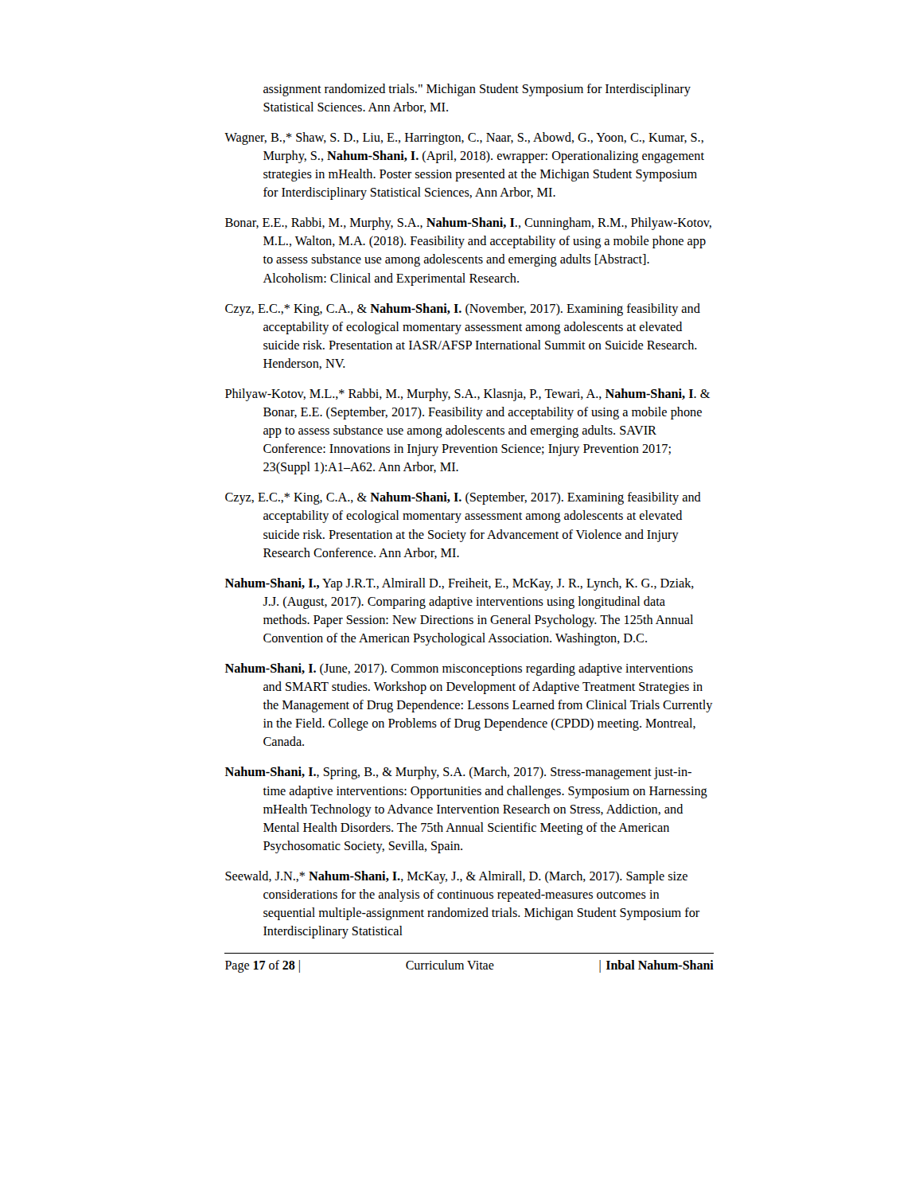assignment randomized trials." Michigan Student Symposium for Interdisciplinary Statistical Sciences. Ann Arbor, MI.
Wagner, B.,* Shaw, S. D., Liu, E., Harrington, C., Naar, S., Abowd, G., Yoon, C., Kumar, S., Murphy, S., Nahum-Shani, I. (April, 2018). ewrapper: Operationalizing engagement strategies in mHealth. Poster session presented at the Michigan Student Symposium for Interdisciplinary Statistical Sciences, Ann Arbor, MI.
Bonar, E.E., Rabbi, M., Murphy, S.A., Nahum-Shani, I., Cunningham, R.M., Philyaw-Kotov, M.L., Walton, M.A. (2018). Feasibility and acceptability of using a mobile phone app to assess substance use among adolescents and emerging adults [Abstract]. Alcoholism: Clinical and Experimental Research.
Czyz, E.C.,* King, C.A., & Nahum-Shani, I. (November, 2017). Examining feasibility and acceptability of ecological momentary assessment among adolescents at elevated suicide risk. Presentation at IASR/AFSP International Summit on Suicide Research. Henderson, NV.
Philyaw-Kotov, M.L.,* Rabbi, M., Murphy, S.A., Klasnja, P., Tewari, A., Nahum-Shani, I. & Bonar, E.E. (September, 2017). Feasibility and acceptability of using a mobile phone app to assess substance use among adolescents and emerging adults. SAVIR Conference: Innovations in Injury Prevention Science; Injury Prevention 2017; 23(Suppl 1):A1–A62. Ann Arbor, MI.
Czyz, E.C.,* King, C.A., & Nahum-Shani, I. (September, 2017). Examining feasibility and acceptability of ecological momentary assessment among adolescents at elevated suicide risk. Presentation at the Society for Advancement of Violence and Injury Research Conference. Ann Arbor, MI.
Nahum-Shani, I., Yap J.R.T., Almirall D., Freiheit, E., McKay, J. R., Lynch, K. G., Dziak, J.J. (August, 2017). Comparing adaptive interventions using longitudinal data methods. Paper Session: New Directions in General Psychology. The 125th Annual Convention of the American Psychological Association. Washington, D.C.
Nahum-Shani, I. (June, 2017). Common misconceptions regarding adaptive interventions and SMART studies. Workshop on Development of Adaptive Treatment Strategies in the Management of Drug Dependence: Lessons Learned from Clinical Trials Currently in the Field. College on Problems of Drug Dependence (CPDD) meeting. Montreal, Canada.
Nahum-Shani, I., Spring, B., & Murphy, S.A. (March, 2017). Stress-management just-in-time adaptive interventions: Opportunities and challenges. Symposium on Harnessing mHealth Technology to Advance Intervention Research on Stress, Addiction, and Mental Health Disorders. The 75th Annual Scientific Meeting of the American Psychosomatic Society, Sevilla, Spain.
Seewald, J.N.,* Nahum-Shani, I., McKay, J., & Almirall, D. (March, 2017). Sample size considerations for the analysis of continuous repeated-measures outcomes in sequential multiple-assignment randomized trials. Michigan Student Symposium for Interdisciplinary Statistical
Page 17 of 28 |
Curriculum Vitae
|Inbal Nahum-Shani